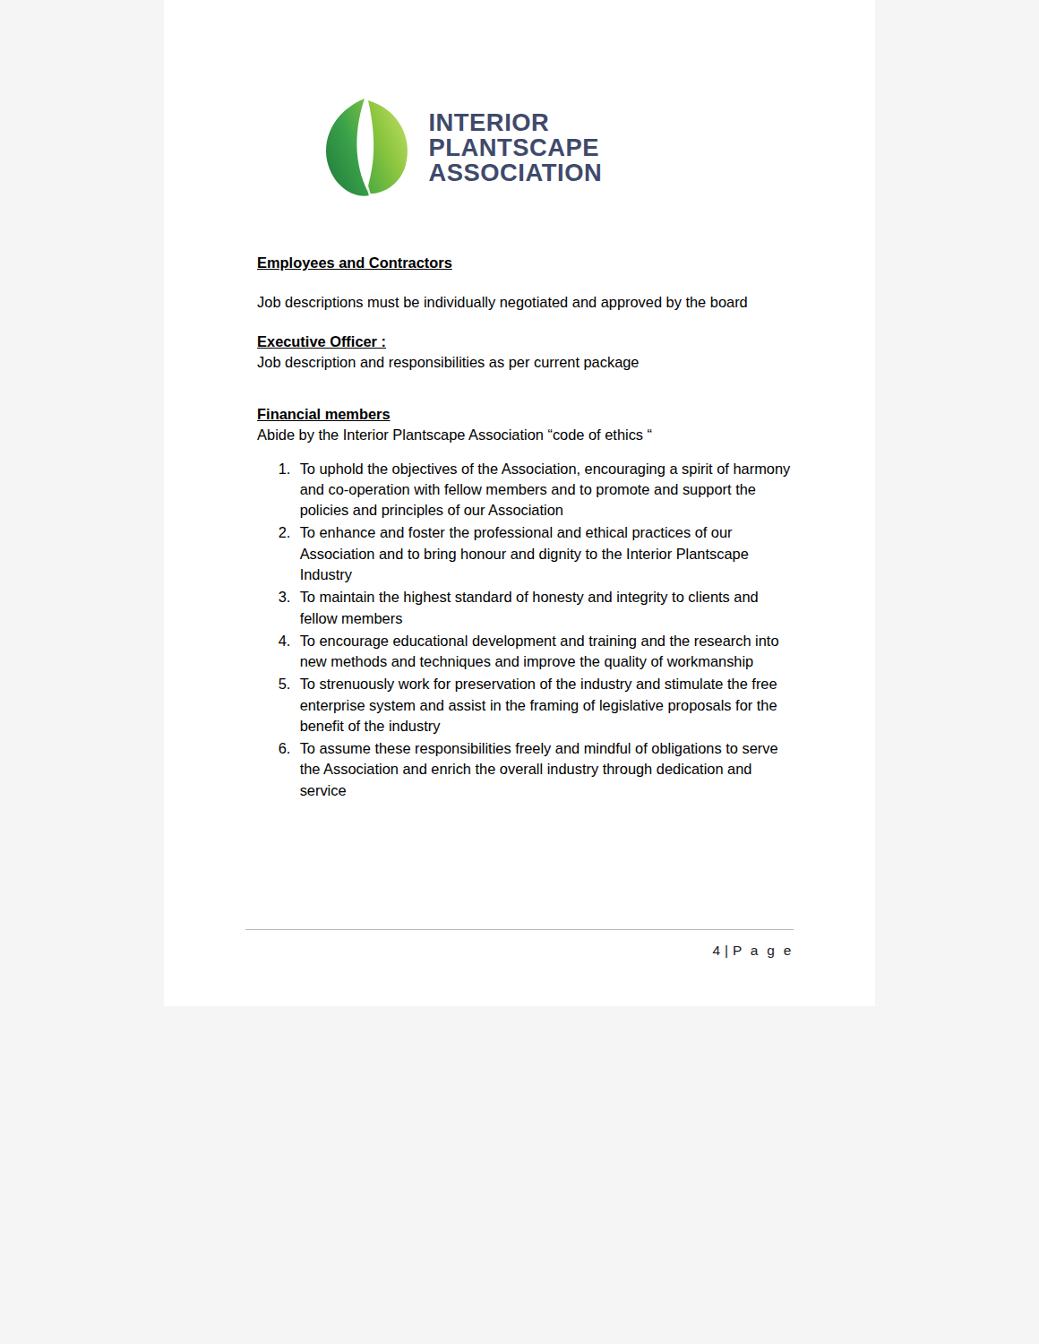INTERIOR
PLANTSCAPE
ASSOCIATION
Employees and Contractors
Job descriptions must be individually negotiated and approved by the board
Executive Officer :
Job description and responsibilities as per current package
Financial members
Abide by the Interior Plantscape Association “code of ethics “
To uphold the objectives of the Association, encouraging a spirit of harmony and co-operation with fellow members and to promote and support the policies and principles of our Association
To enhance and foster the professional and ethical practices of our Association and to bring honour and dignity to the Interior Plantscape Industry
To maintain the highest standard of honesty and integrity to clients and fellow members
To encourage educational development and training and the research into new methods and techniques and improve the quality of workmanship
To strenuously work for preservation of the industry and stimulate the free enterprise system and assist in the framing of legislative proposals for the benefit of the industry
To assume these responsibilities freely and mindful of obligations to serve the Association and enrich the overall industry through dedication and service
4 | P a g e